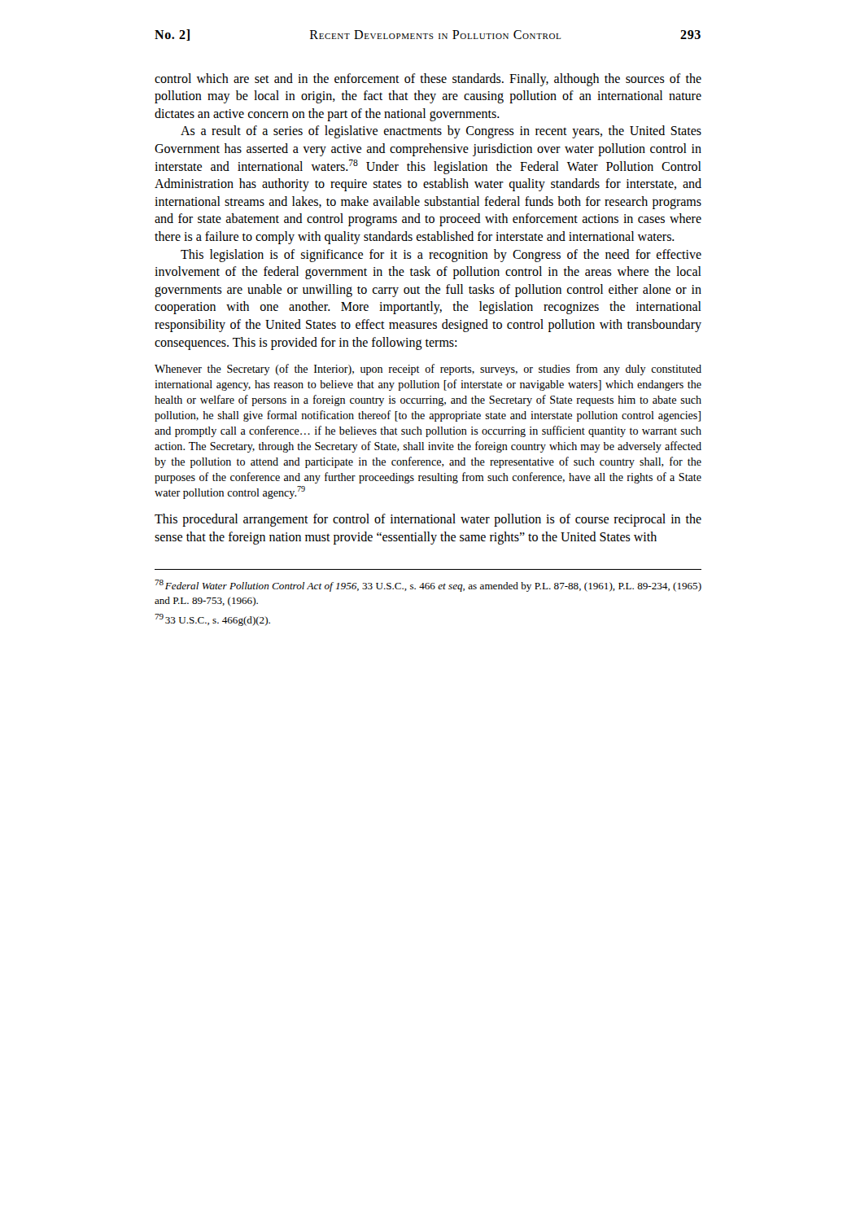No. 2] Recent Developments in Pollution Control 293
control which are set and in the enforcement of these standards. Finally, although the sources of the pollution may be local in origin, the fact that they are causing pollution of an international nature dictates an active concern on the part of the national governments.
As a result of a series of legislative enactments by Congress in recent years, the United States Government has asserted a very active and comprehensive jurisdiction over water pollution control in interstate and international waters.78 Under this legislation the Federal Water Pollution Control Administration has authority to require states to establish water quality standards for interstate, and international streams and lakes, to make available substantial federal funds both for research programs and for state abatement and control programs and to proceed with enforcement actions in cases where there is a failure to comply with quality standards established for interstate and international waters.
This legislation is of significance for it is a recognition by Congress of the need for effective involvement of the federal government in the task of pollution control in the areas where the local governments are unable or unwilling to carry out the full tasks of pollution control either alone or in cooperation with one another. More importantly, the legislation recognizes the international responsibility of the United States to effect measures designed to control pollution with transboundary consequences. This is provided for in the following terms:
Whenever the Secretary (of the Interior), upon receipt of reports, surveys, or studies from any duly constituted international agency, has reason to believe that any pollution [of interstate or navigable waters] which endangers the health or welfare of persons in a foreign country is occurring, and the Secretary of State requests him to abate such pollution, he shall give formal notification thereof [to the appropriate state and interstate pollution control agencies] and promptly call a conference… if he believes that such pollution is occurring in sufficient quantity to warrant such action. The Secretary, through the Secretary of State, shall invite the foreign country which may be adversely affected by the pollution to attend and participate in the conference, and the representative of such country shall, for the purposes of the conference and any further proceedings resulting from such conference, have all the rights of a State water pollution control agency.79
This procedural arrangement for control of international water pollution is of course reciprocal in the sense that the foreign nation must provide “essentially the same rights” to the United States with
78 Federal Water Pollution Control Act of 1956, 33 U.S.C., s. 466 et seq, as amended by P.L. 87-88, (1961), P.L. 89-234, (1965) and P.L. 89-753, (1966).
7933 U.S.C., s. 466g(d)(2).